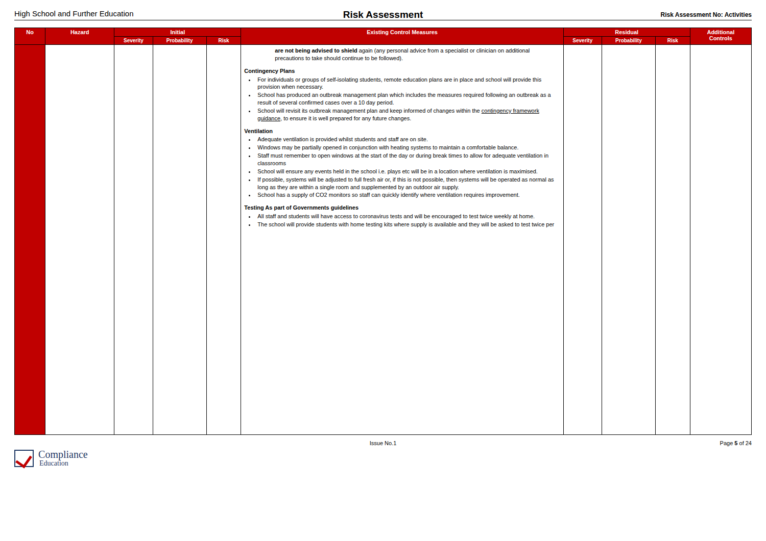High School and Further Education
Risk Assessment
Risk Assessment No: Activities
| No | Hazard | Initial | Existing Control Measures | Residual | Additional Controls |
| --- | --- | --- | --- | --- | --- |
| Severity | Probability | Risk | Severity | Probability | Risk |
| | | | | | are not being advised to shield again (any personal advice from a specialist or clinician on additional precautions to take should continue to be followed). Contingency Plans For individuals or groups of self-isolating students, remote education plans are in place and school will provide this provision when necessary. School has produced an outbreak management plan which includes the measures required following an outbreak as a result of several confirmed cases over a 10 day period. School will revisit its outbreak management plan and keep informed of changes within the contingency framework guidance , to ensure it is well prepared for any future changes. Ventilation Adequate ventilation is provided whilst students and staff are on site. Windows may be partially opened in conjunction with heating systems to maintain a comfortable balance. Staff must remember to open windows at the start of the day or during break times to allow for adequate ventilation in classrooms School will ensure any events held in the school i.e. plays etc will be in a location where ventilation is maximised. If possible, systems will be adjusted to full fresh air or, if this is not possible, then systems will be operated as normal as long as they are within a single room and supplemented by an outdoor air supply. School has a supply of CO2 monitors so staff can quickly identify where ventilation requires improvement. Testing As part of Governments guidelines All staff and students will have access to coronavirus tests and will be encouraged to test twice weekly at home. The school will provide students with home testing kits where supply is available and they will be asked to test twice per | | | | |
Issue No.1
Page 5 of 24
Compliance Education